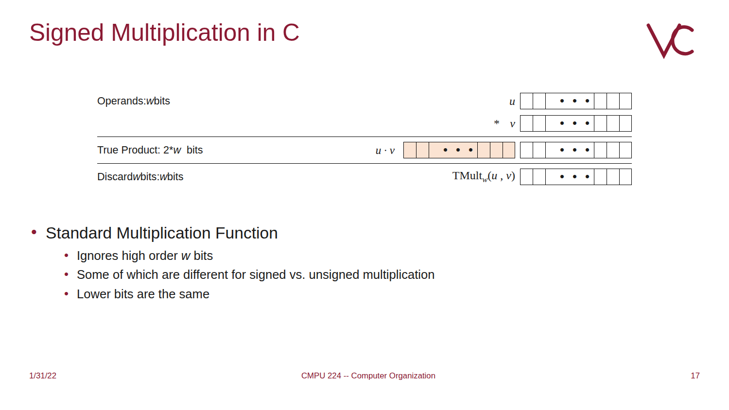Signed Multiplication in C
Operands: w bits
u • • •
* v • • •
True Product: 2*w bits
u · v • • • • • •
Discard w bits: w bits
TMultw(u , v) • • •
Standard Multiplication Function
Ignores high order w bits
Some of which are different for signed vs. unsigned multiplication
Lower bits are the same
1/31/22
CMPU 224 -- Computer Organization
17